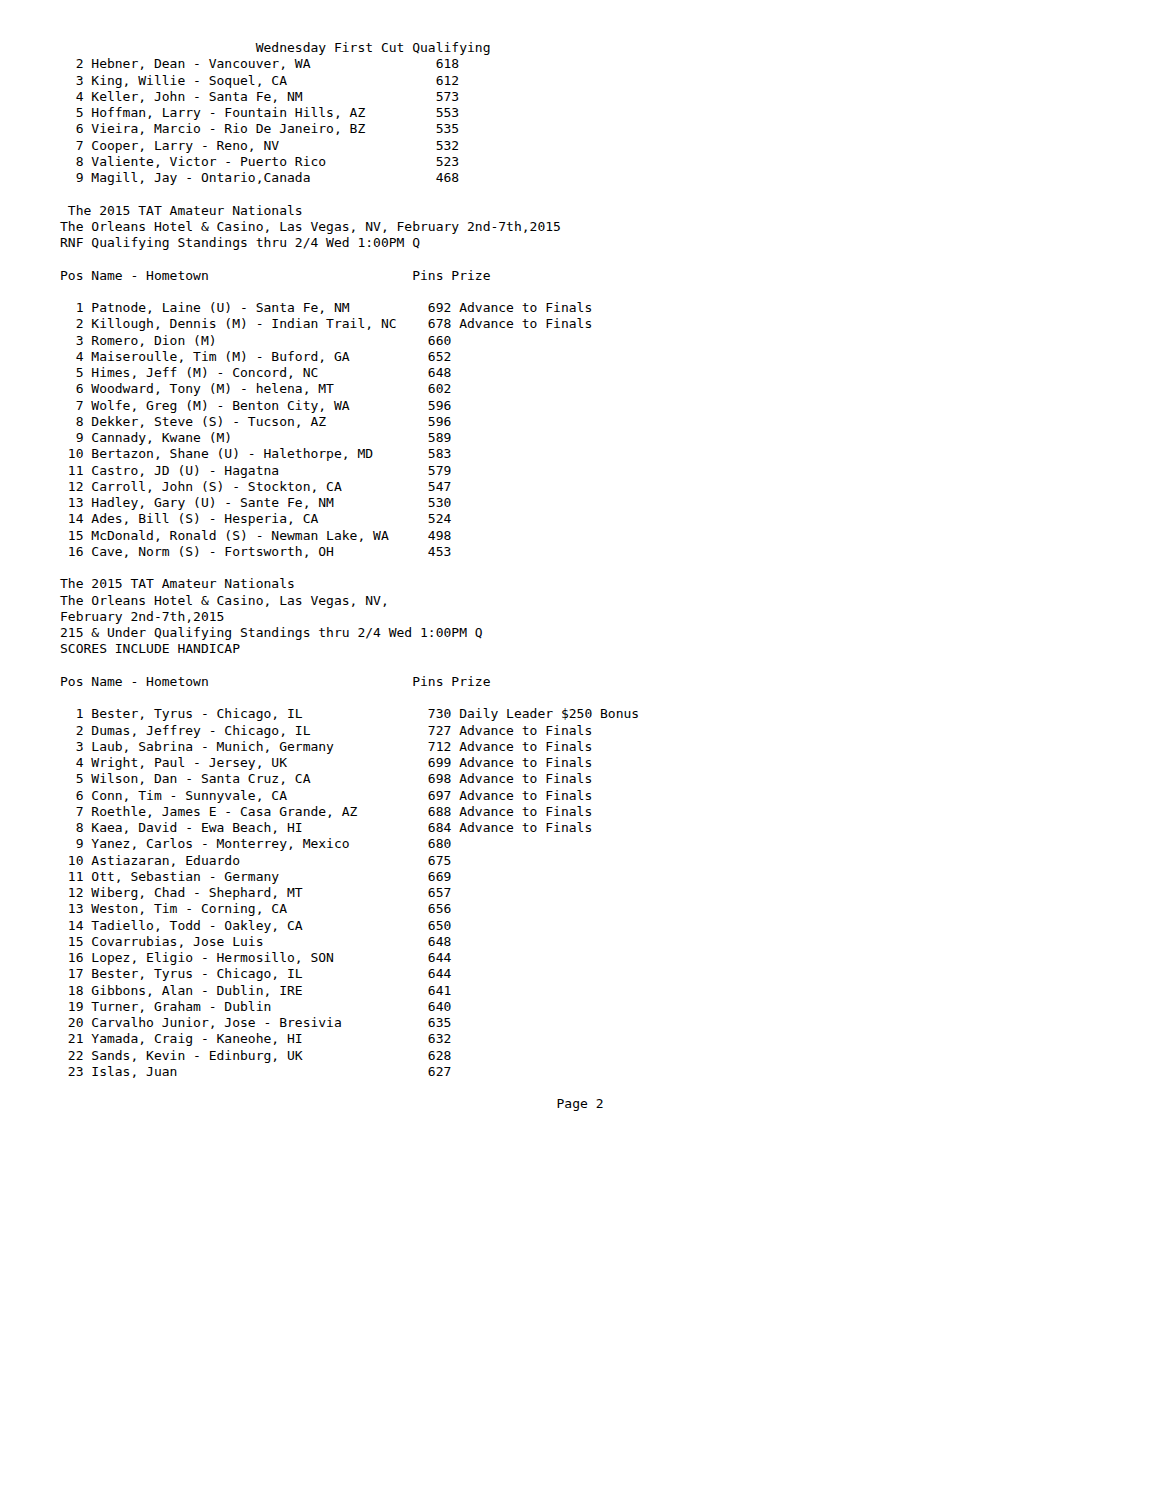Wednesday First Cut Qualifying
  2 Hebner, Dean - Vancouver, WA                618
  3 King, Willie - Soquel, CA                   612
  4 Keller, John - Santa Fe, NM                 573
  5 Hoffman, Larry - Fountain Hills, AZ         553
  6 Vieira, Marcio - Rio De Janeiro, BZ         535
  7 Cooper, Larry - Reno, NV                    532
  8 Valiente, Victor - Puerto Rico              523
  9 Magill, Jay - Ontario,Canada                468

 The 2015 TAT Amateur Nationals
The Orleans Hotel & Casino, Las Vegas, NV, February 2nd-7th,2015
RNF Qualifying Standings thru 2/4 Wed 1:00PM Q

Pos Name - Hometown                          Pins Prize

  1 Patnode, Laine (U) - Santa Fe, NM          692 Advance to Finals
  2 Killough, Dennis (M) - Indian Trail, NC    678 Advance to Finals
  3 Romero, Dion (M)                           660
  4 Maiseroulle, Tim (M) - Buford, GA          652
  5 Himes, Jeff (M) - Concord, NC              648
  6 Woodward, Tony (M) - helena, MT            602
  7 Wolfe, Greg (M) - Benton City, WA          596
  8 Dekker, Steve (S) - Tucson, AZ             596
  9 Cannady, Kwane (M)                         589
 10 Bertazon, Shane (U) - Halethorpe, MD       583
 11 Castro, JD (U) - Hagatna                   579
 12 Carroll, John (S) - Stockton, CA           547
 13 Hadley, Gary (U) - Sante Fe, NM            530
 14 Ades, Bill (S) - Hesperia, CA              524
 15 McDonald, Ronald (S) - Newman Lake, WA     498
 16 Cave, Norm (S) - Fortsworth, OH            453

The 2015 TAT Amateur Nationals
The Orleans Hotel & Casino, Las Vegas, NV,
February 2nd-7th,2015
215 & Under Qualifying Standings thru 2/4 Wed 1:00PM Q
SCORES INCLUDE HANDICAP

Pos Name - Hometown                          Pins Prize

  1 Bester, Tyrus - Chicago, IL                730 Daily Leader $250 Bonus
  2 Dumas, Jeffrey - Chicago, IL               727 Advance to Finals
  3 Laub, Sabrina - Munich, Germany            712 Advance to Finals
  4 Wright, Paul - Jersey, UK                  699 Advance to Finals
  5 Wilson, Dan - Santa Cruz, CA               698 Advance to Finals
  6 Conn, Tim - Sunnyvale, CA                  697 Advance to Finals
  7 Roethle, James E - Casa Grande, AZ         688 Advance to Finals
  8 Kaea, David - Ewa Beach, HI                684 Advance to Finals
  9 Yanez, Carlos - Monterrey, Mexico          680
 10 Astiazaran, Eduardo                        675
 11 Ott, Sebastian - Germany                   669
 12 Wiberg, Chad - Shephard, MT                657
 13 Weston, Tim - Corning, CA                  656
 14 Tadiello, Todd - Oakley, CA                650
 15 Covarrubias, Jose Luis                     648
 16 Lopez, Eligio - Hermosillo, SON            644
 17 Bester, Tyrus - Chicago, IL                644
 18 Gibbons, Alan - Dublin, IRE                641
 19 Turner, Graham - Dublin                    640
 20 Carvalho Junior, Jose - Bresivia           635
 21 Yamada, Craig - Kaneohe, HI                632
 22 Sands, Kevin - Edinburg, UK                628
 23 Islas, Juan                                627
Page 2